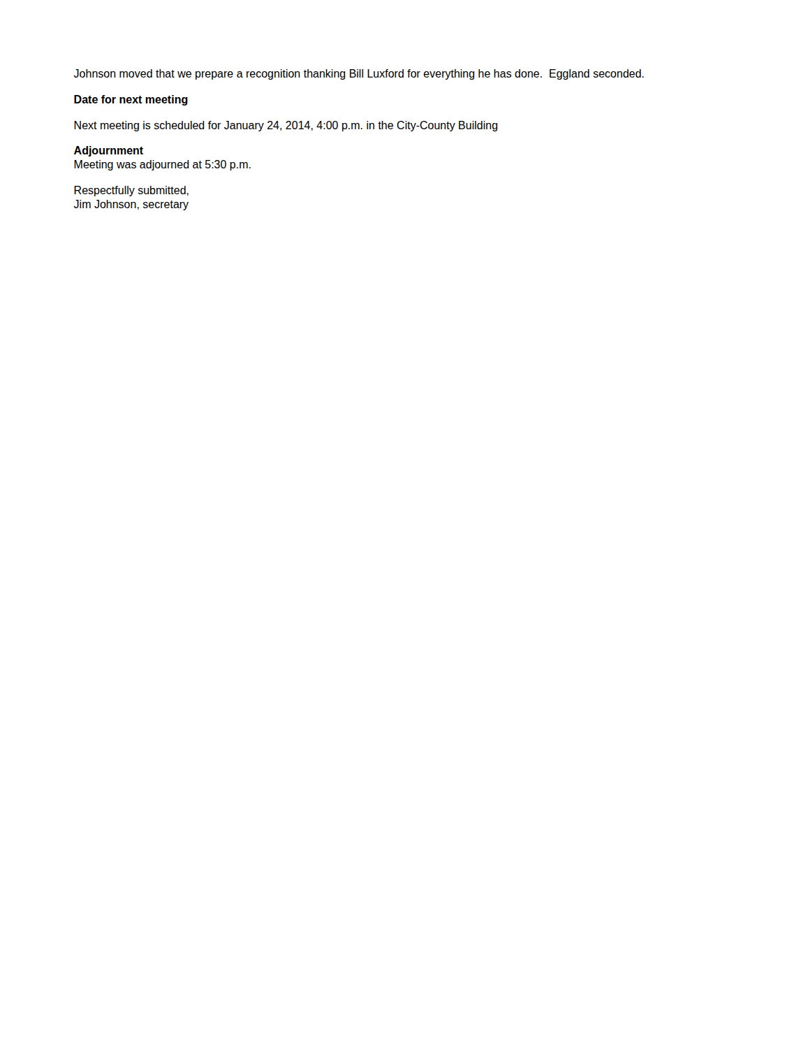Johnson moved that we prepare a recognition thanking Bill Luxford for everything he has done. Eggland seconded.
Date for next meeting
Next meeting is scheduled for January 24, 2014, 4:00 p.m. in the City-County Building
Adjournment
Meeting was adjourned at 5:30 p.m.
Respectfully submitted,
Jim Johnson, secretary